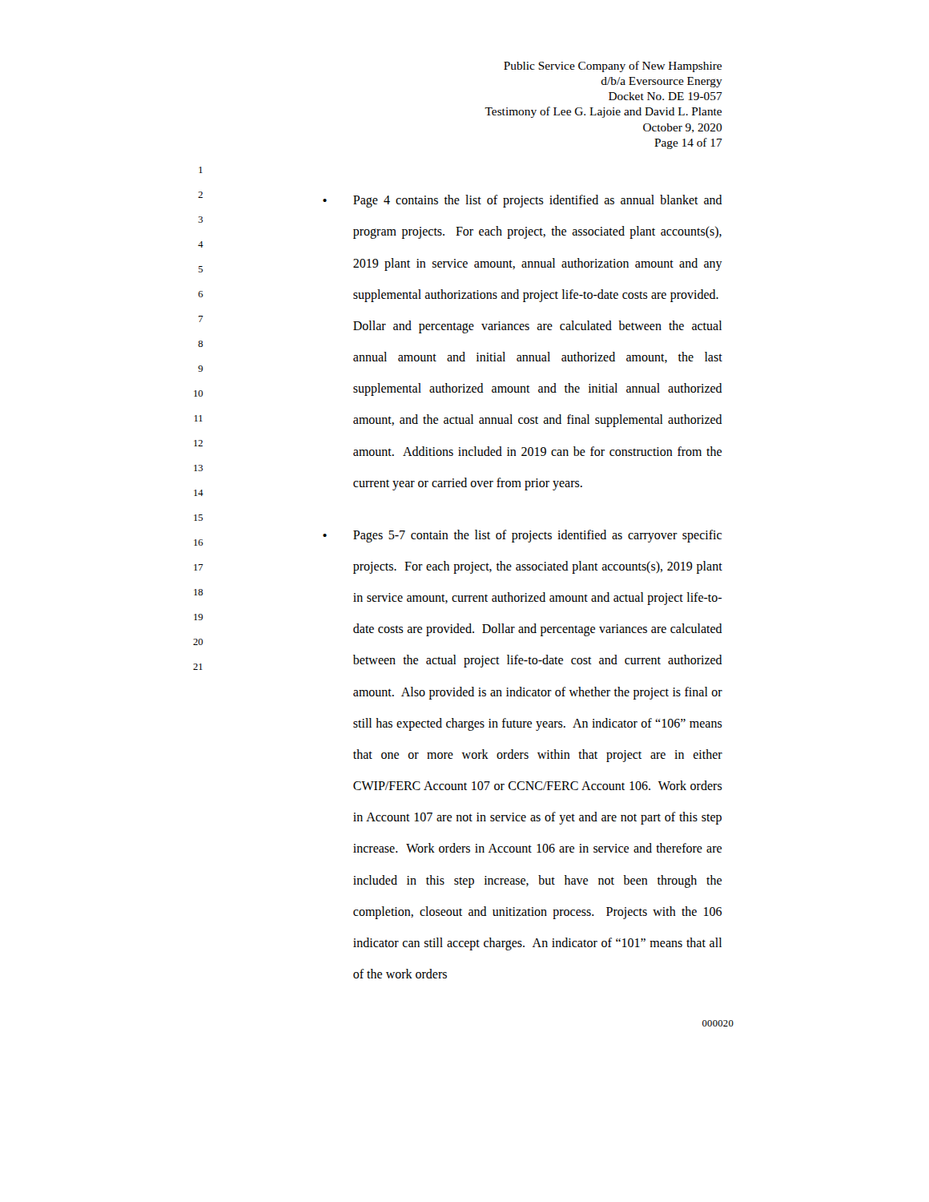Public Service Company of New Hampshire
d/b/a Eversource Energy
Docket No. DE 19-057
Testimony of Lee G. Lajoie and David L. Plante
October 9, 2020
Page 14 of 17
1
2
3
4
5
6
7
8
9
10
11
12
13
14
15
16
17
18
19
20
21
Page 4 contains the list of projects identified as annual blanket and program projects. For each project, the associated plant accounts(s), 2019 plant in service amount, annual authorization amount and any supplemental authorizations and project life-to-date costs are provided. Dollar and percentage variances are calculated between the actual annual amount and initial annual authorized amount, the last supplemental authorized amount and the initial annual authorized amount, and the actual annual cost and final supplemental authorized amount. Additions included in 2019 can be for construction from the current year or carried over from prior years.
Pages 5-7 contain the list of projects identified as carryover specific projects. For each project, the associated plant accounts(s), 2019 plant in service amount, current authorized amount and actual project life-to-date costs are provided. Dollar and percentage variances are calculated between the actual project life-to-date cost and current authorized amount. Also provided is an indicator of whether the project is final or still has expected charges in future years. An indicator of “106” means that one or more work orders within that project are in either CWIP/FERC Account 107 or CCNC/FERC Account 106. Work orders in Account 107 are not in service as of yet and are not part of this step increase. Work orders in Account 106 are in service and therefore are included in this step increase, but have not been through the completion, closeout and unitization process. Projects with the 106 indicator can still accept charges. An indicator of “101” means that all of the work orders
000020